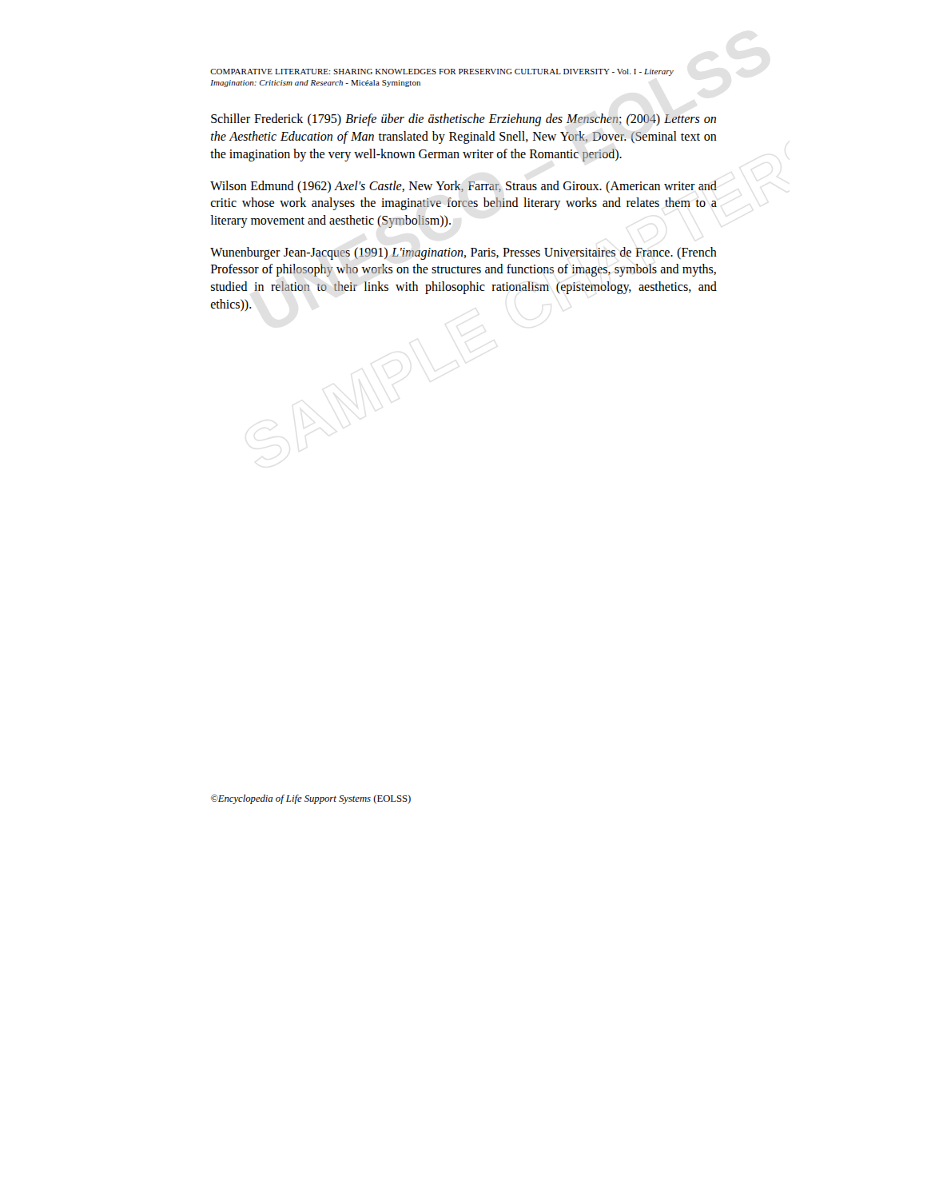COMPARATIVE LITERATURE: SHARING KNOWLEDGES FOR PRESERVING CULTURAL DIVERSITY - Vol. I - Literary Imagination: Criticism and Research - Micéala Symington
Schiller Frederick (1795) Briefe über die ästhetische Erziehung des Menschen; (2004) Letters on the Aesthetic Education of Man translated by Reginald Snell, New York, Dover. (Seminal text on the imagination by the very well-known German writer of the Romantic period).
Wilson Edmund (1962) Axel's Castle, New York, Farrar, Straus and Giroux. (American writer and critic whose work analyses the imaginative forces behind literary works and relates them to a literary movement and aesthetic (Symbolism)).
Wunenburger Jean-Jacques (1991) L'imagination, Paris, Presses Universitaires de France. (French Professor of philosophy who works on the structures and functions of images, symbols and myths, studied in relation to their links with philosophic rationalism (epistemology, aesthetics, and ethics)).
UNESCO – EOLSS
SAMPLE CHAPTERS
©Encyclopedia of Life Support Systems (EOLSS)